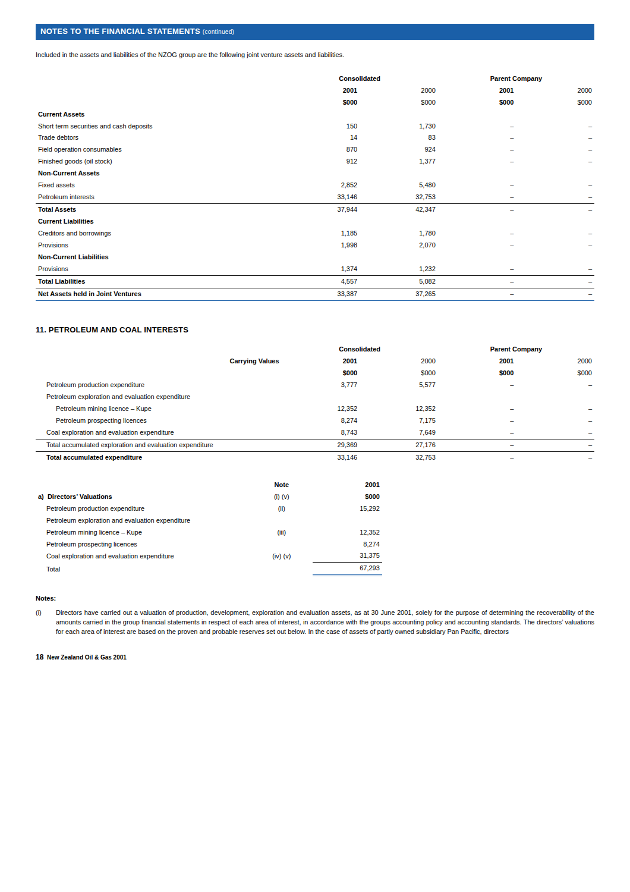NOTES TO THE FINANCIAL STATEMENTS (continued)
Included in the assets and liabilities of the NZOG group are the following joint venture assets and liabilities.
| | Consolidated | Parent Company |
| | 2001 | 2000 | 2001 | 2000 |
| | $000 | $000 | $000 | $000 |
| Current Assets | | | | |
| Short term securities and cash deposits | 150 | 1,730 | – | – |
| Trade debtors | 14 | 83 | – | – |
| Field operation consumables | 870 | 924 | – | – |
| Finished goods (oil stock) | 912 | 1,377 | – | – |
| Non-Current Assets | | | | |
| Fixed assets | 2,852 | 5,480 | – | – |
| Petroleum interests | 33,146 | 32,753 | – | – |
| Total Assets | 37,944 | 42,347 | – | – |
| Current Liabilities | | | | |
| Creditors and borrowings | 1,185 | 1,780 | – | – |
| Provisions | 1,998 | 2,070 | – | – |
| Non-Current Liabilities | | | | |
| Provisions | 1,374 | 1,232 | – | – |
| Total Liabilities | 4,557 | 5,082 | – | – |
| Net Assets held in Joint Ventures | 33,387 | 37,265 | – | – |
11. PETROLEUM AND COAL INTERESTS
| | Consolidated | Parent Company |
| Carrying Values | 2001 | 2000 | 2001 | 2000 |
| | $000 | $000 | $000 | $000 |
| Petroleum production expenditure | 3,777 | 5,577 | – | – |
| Petroleum exploration and evaluation expenditure | | | | |
| Petroleum mining licence – Kupe | 12,352 | 12,352 | – | – |
| Petroleum prospecting licences | 8,274 | 7,175 | – | – |
| Coal exploration and evaluation expenditure | 8,743 | 7,649 | – | – |
| Total accumulated exploration and evaluation expenditure | 29,369 | 27,176 | – | – |
| Total accumulated expenditure | 33,146 | 32,753 | – | – |
| | Note | 2001 |
| a) Directors’ Valuations | (i) (v) | $000 |
| Petroleum production expenditure | (ii) | 15,292 |
| Petroleum exploration and evaluation expenditure | | |
| Petroleum mining licence – Kupe | (iii) | 12,352 |
| Petroleum prospecting licences | | 8,274 |
| Coal exploration and evaluation expenditure | (iv) (v) | 31,375 |
| Total | | 67,293 |
Notes:
(i)
Directors have carried out a valuation of production, development, exploration and evaluation assets, as at 30 June 2001, solely for the purpose of determining the recoverability of the amounts carried in the group financial statements in respect of each area of interest, in accordance with the groups accounting policy and accounting standards. The directors’ valuations for each area of interest are based on the proven and probable reserves set out below. In the case of assets of partly owned subsidiary Pan Pacific, directors
18 New Zealand Oil & Gas 2001